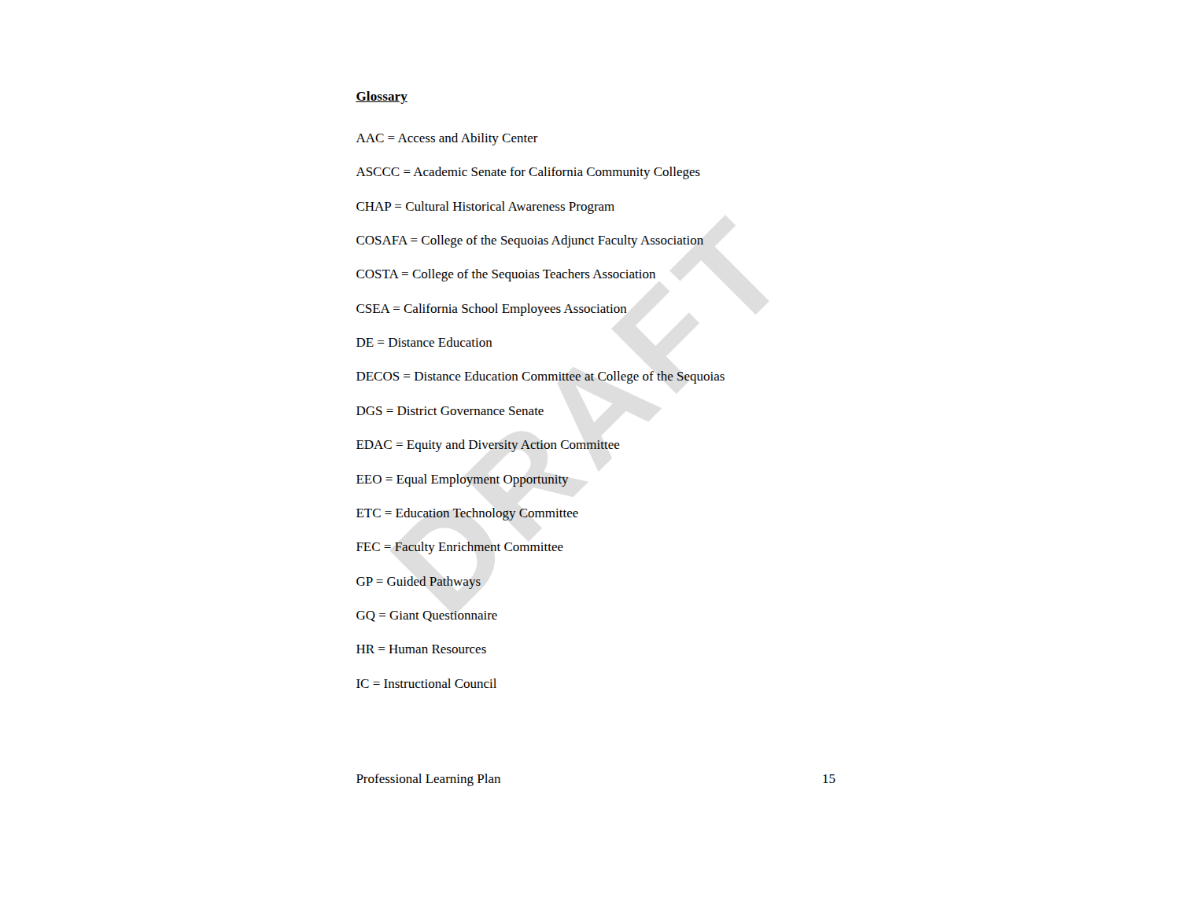DRAFT
Glossary
AAC = Access and Ability Center
ASCCC = Academic Senate for California Community Colleges
CHAP = Cultural Historical Awareness Program
COSAFA = College of the Sequoias Adjunct Faculty Association
COSTA = College of the Sequoias Teachers Association
CSEA = California School Employees Association
DE = Distance Education
DECOS = Distance Education Committee at College of the Sequoias
DGS = District Governance Senate
EDAC = Equity and Diversity Action Committee
EEO = Equal Employment Opportunity
ETC = Education Technology Committee
FEC = Faculty Enrichment Committee
GP = Guided Pathways
GQ = Giant Questionnaire
HR = Human Resources
IC = Instructional Council
Professional Learning Plan 15